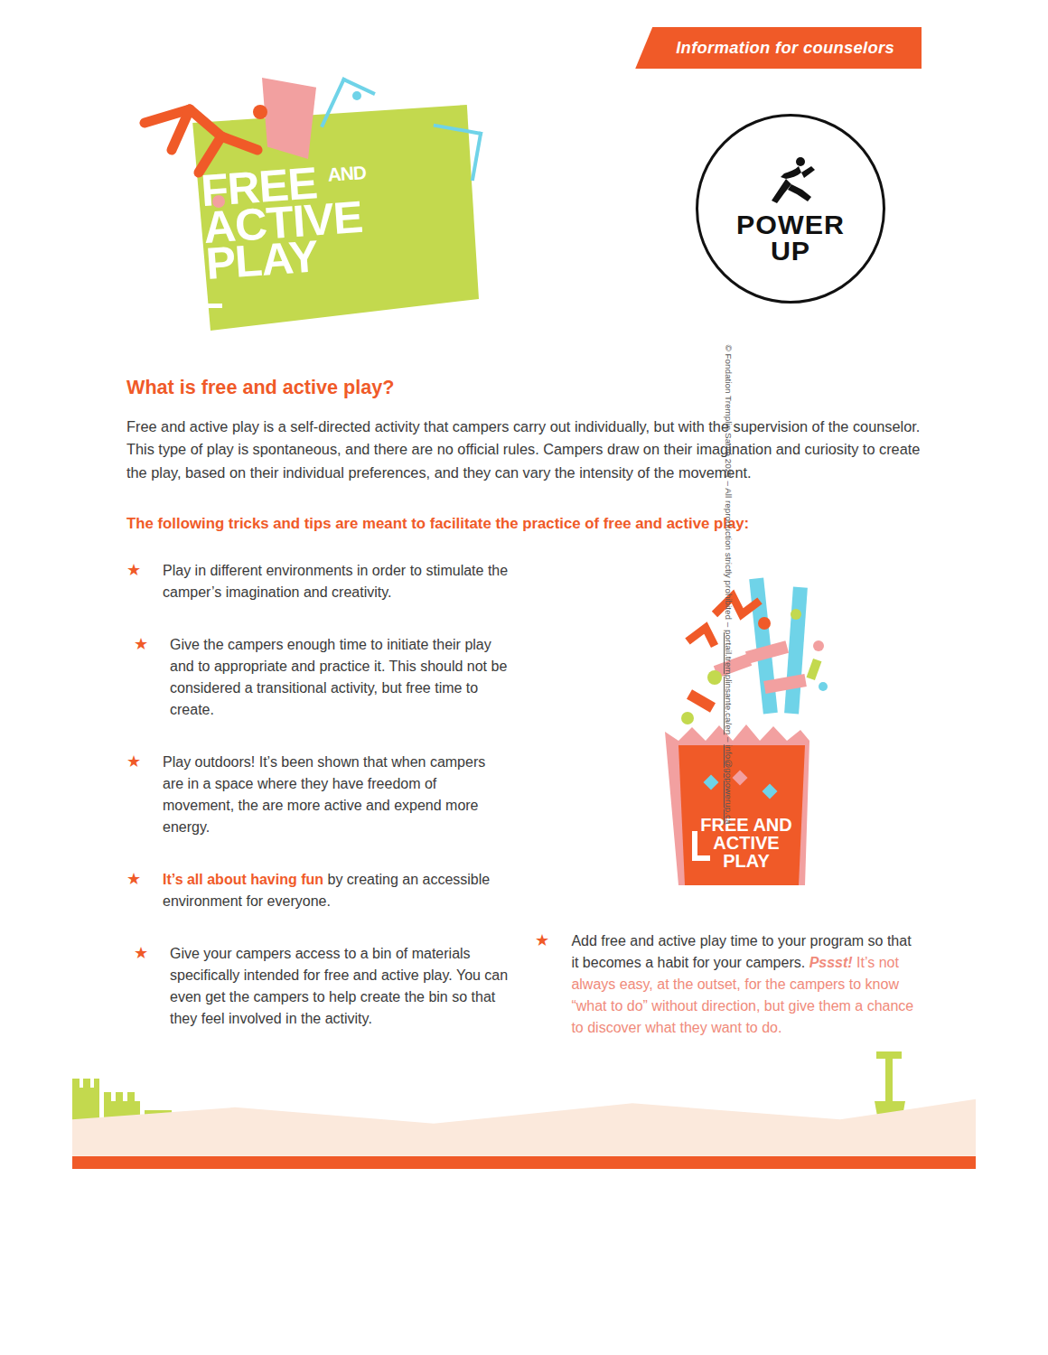Information for counselors
Free and
Active
Play
POWER
UP
What is free and active play?
Free and active play is a self-directed activity that campers carry out individually, but with the supervision of the counselor. This type of play is spontaneous, and there are no official rules. Campers draw on their imagination and curiosity to create the play, based on their individual preferences, and they can vary the intensity of the movement.
The following tricks and tips are meant to facilitate the practice of free and active play:
Play in different environments in order to stimulate the camper’s imagination and creativity.
Give the campers enough time to initiate their play and to appropriate and practice it. This should not be considered a transitional activity, but free time to create.
Play outdoors! It’s been shown that when campers are in a space where they have freedom of movement, the are more active and expend more energy.
It’s all about having fun by creating an accessible environment for everyone.
Give your campers access to a bin of materials specifically intended for free and active play. You can even get the campers to help create the bin so that they feel involved in the activity.
FREE AND ACTIVE PLAY
Add free and active play time to your program so that it becomes a habit for your campers. Pssst! It’s not always easy, at the outset, for the campers to know “what to do” without direction, but give them a chance to discover what they want to do.
© Fondation Tremplin Santé 2021 – All reproduction strictly prohibited – portail.tremplinsante.ca/en – info@gopowerup.ca